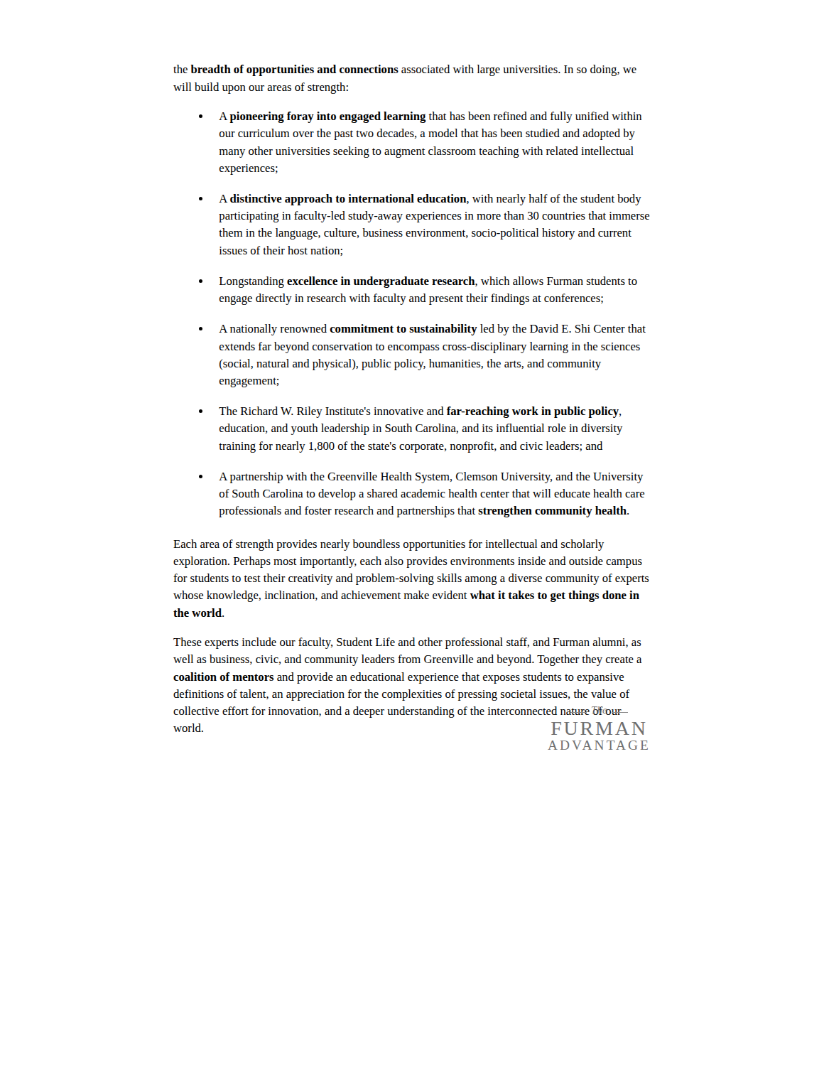the breadth of opportunities and connections associated with large universities. In so doing, we will build upon our areas of strength:
A pioneering foray into engaged learning that has been refined and fully unified within our curriculum over the past two decades, a model that has been studied and adopted by many other universities seeking to augment classroom teaching with related intellectual experiences;
A distinctive approach to international education, with nearly half of the student body participating in faculty-led study-away experiences in more than 30 countries that immerse them in the language, culture, business environment, socio-political history and current issues of their host nation;
Longstanding excellence in undergraduate research, which allows Furman students to engage directly in research with faculty and present their findings at conferences;
A nationally renowned commitment to sustainability led by the David E. Shi Center that extends far beyond conservation to encompass cross-disciplinary learning in the sciences (social, natural and physical), public policy, humanities, the arts, and community engagement;
The Richard W. Riley Institute's innovative and far-reaching work in public policy, education, and youth leadership in South Carolina, and its influential role in diversity training for nearly 1,800 of the state's corporate, nonprofit, and civic leaders; and
A partnership with the Greenville Health System, Clemson University, and the University of South Carolina to develop a shared academic health center that will educate health care professionals and foster research and partnerships that strengthen community health.
Each area of strength provides nearly boundless opportunities for intellectual and scholarly exploration. Perhaps most importantly, each also provides environments inside and outside campus for students to test their creativity and problem-solving skills among a diverse community of experts whose knowledge, inclination, and achievement make evident what it takes to get things done in the world.
These experts include our faculty, Student Life and other professional staff, and Furman alumni, as well as business, civic, and community leaders from Greenville and beyond. Together they create a coalition of mentors and provide an educational experience that exposes students to expansive definitions of talent, an appreciation for the complexities of pressing societal issues, the value of collective effort for innovation, and a deeper understanding of the interconnected nature of our world.
The
FURMAN
ADVANTAGE